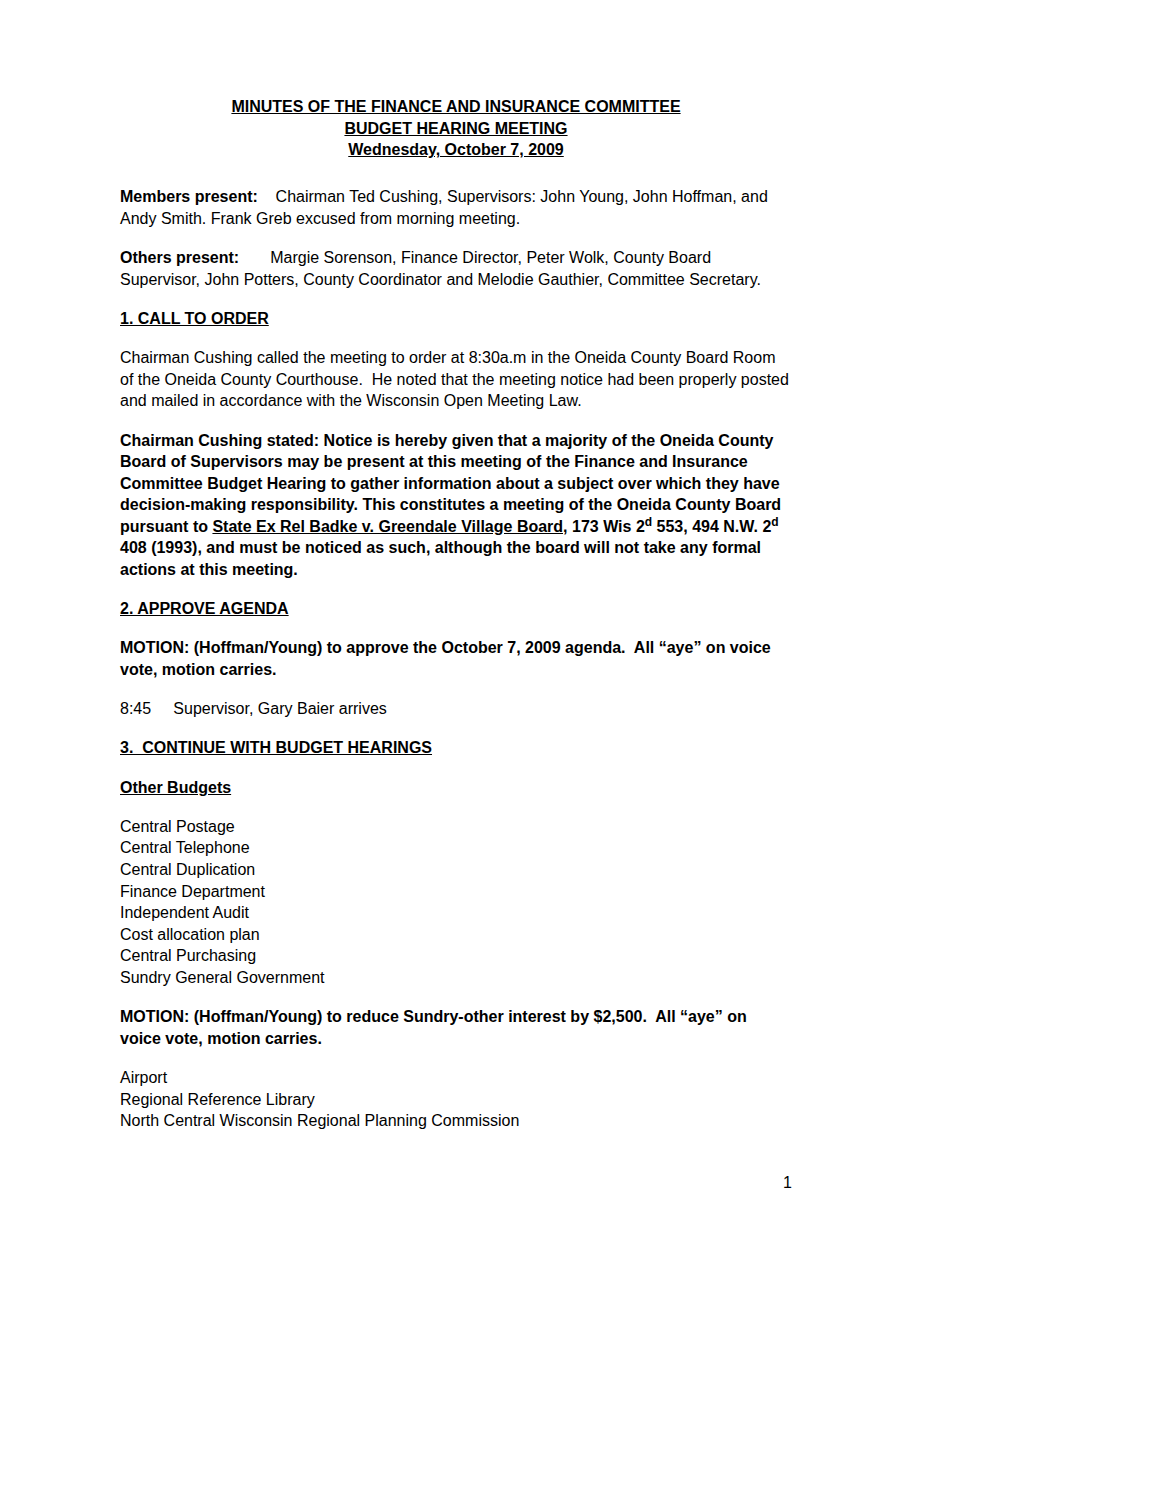MINUTES OF THE FINANCE AND INSURANCE COMMITTEE
BUDGET HEARING MEETING
Wednesday, October 7, 2009
Members present: Chairman Ted Cushing, Supervisors: John Young, John Hoffman, and Andy Smith. Frank Greb excused from morning meeting.
Others present: Margie Sorenson, Finance Director, Peter Wolk, County Board Supervisor, John Potters, County Coordinator and Melodie Gauthier, Committee Secretary.
1. CALL TO ORDER
Chairman Cushing called the meeting to order at 8:30a.m in the Oneida County Board Room of the Oneida County Courthouse. He noted that the meeting notice had been properly posted and mailed in accordance with the Wisconsin Open Meeting Law.
Chairman Cushing stated: Notice is hereby given that a majority of the Oneida County Board of Supervisors may be present at this meeting of the Finance and Insurance Committee Budget Hearing to gather information about a subject over which they have decision-making responsibility. This constitutes a meeting of the Oneida County Board pursuant to State Ex Rel Badke v. Greendale Village Board, 173 Wis 2d 553, 494 N.W. 2d 408 (1993), and must be noticed as such, although the board will not take any formal actions at this meeting.
2. APPROVE AGENDA
MOTION: (Hoffman/Young) to approve the October 7, 2009 agenda. All “aye” on voice vote, motion carries.
8:45 Supervisor, Gary Baier arrives
3. CONTINUE WITH BUDGET HEARINGS
Other Budgets
Central Postage
Central Telephone
Central Duplication
Finance Department
Independent Audit
Cost allocation plan
Central Purchasing
Sundry General Government
MOTION: (Hoffman/Young) to reduce Sundry-other interest by $2,500. All “aye” on voice vote, motion carries.
Airport
Regional Reference Library
North Central Wisconsin Regional Planning Commission
1